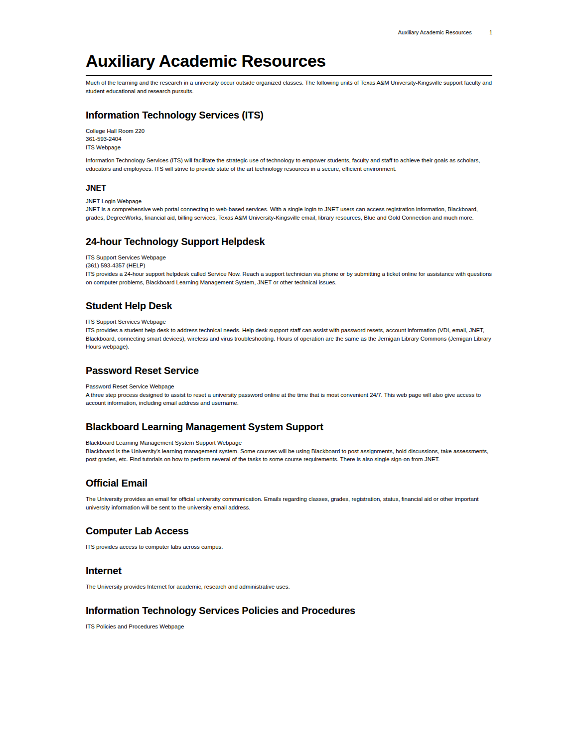Auxiliary Academic Resources1
Auxiliary Academic Resources
Much of the learning and the research in a university occur outside organized classes. The following units of Texas A&M University-Kingsville support faculty and student educational and research pursuits.
Information Technology Services (ITS)
College Hall Room 220
361-593-2404
ITS Webpage
Information Technology Services (ITS) will facilitate the strategic use of technology to empower students, faculty and staff to achieve their goals as scholars, educators and employees. ITS will strive to provide state of the art technology resources in a secure, efficient environment.
JNET
JNET Login Webpage
JNET is a comprehensive web portal connecting to web-based services. With a single login to JNET users can access registration information, Blackboard, grades, DegreeWorks, financial aid, billing services, Texas A&M University-Kingsville email, library resources, Blue and Gold Connection and much more.
24-hour Technology Support Helpdesk
ITS Support Services Webpage
(361) 593-4357 (HELP)
ITS provides a 24-hour support helpdesk called Service Now. Reach a support technician via phone or by submitting a ticket online for assistance with questions on computer problems, Blackboard Learning Management System, JNET or other technical issues.
Student Help Desk
ITS Support Services Webpage
ITS provides a student help desk to address technical needs. Help desk support staff can assist with password resets, account information (VDI, email, JNET, Blackboard, connecting smart devices), wireless and virus troubleshooting. Hours of operation are the same as the Jernigan Library Commons (Jernigan Library Hours webpage).
Password Reset Service
Password Reset Service Webpage
A three step process designed to assist to reset a university password online at the time that is most convenient 24/7. This web page will also give access to account information, including email address and username.
Blackboard Learning Management System Support
Blackboard Learning Management System Support Webpage
Blackboard is the University's learning management system. Some courses will be using Blackboard to post assignments, hold discussions, take assessments, post grades, etc. Find tutorials on how to perform several of the tasks to some course requirements. There is also single sign-on from JNET.
Official Email
The University provides an email for official university communication. Emails regarding classes, grades, registration, status, financial aid or other important university information will be sent to the university email address.
Computer Lab Access
ITS provides access to computer labs across campus.
Internet
The University provides Internet for academic, research and administrative uses.
Information Technology Services Policies and Procedures
ITS Policies and Procedures Webpage